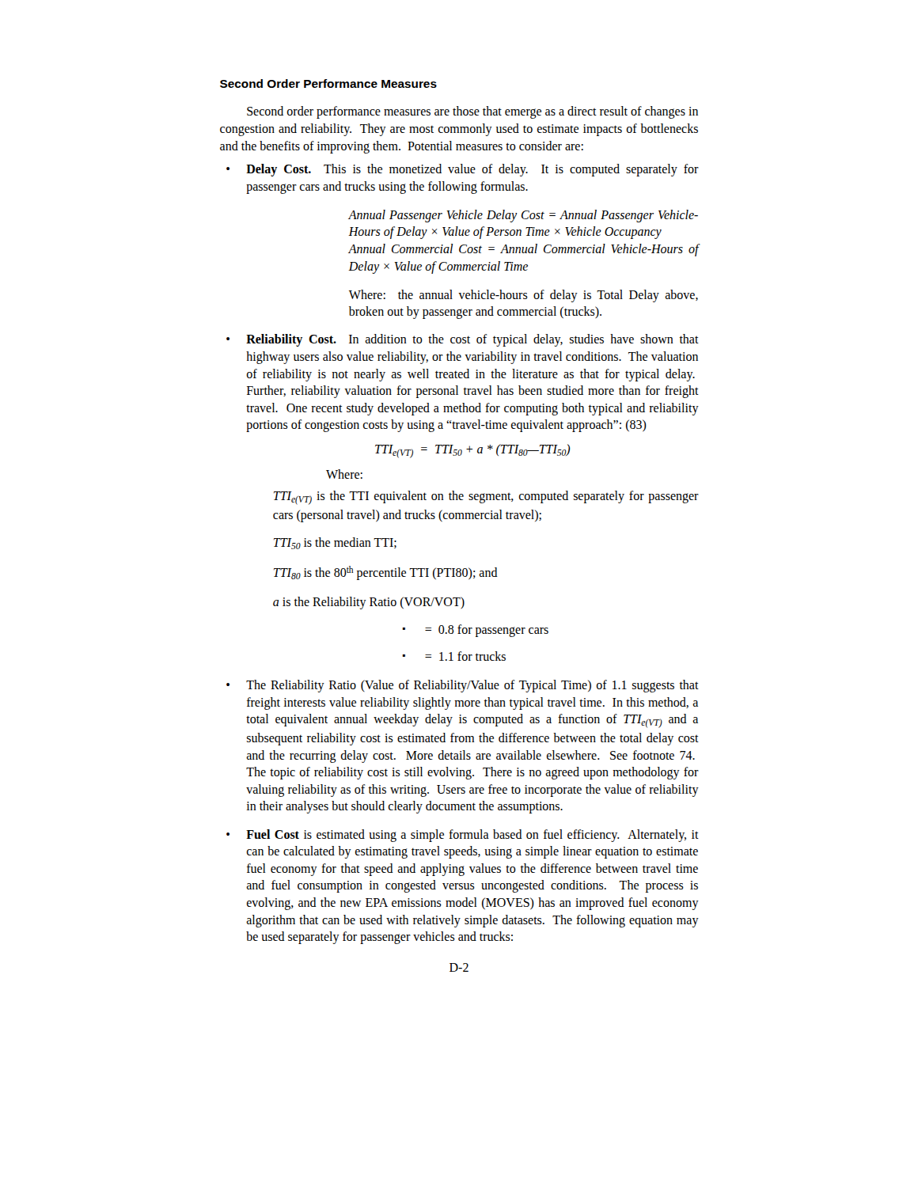Second Order Performance Measures
Second order performance measures are those that emerge as a direct result of changes in congestion and reliability. They are most commonly used to estimate impacts of bottlenecks and the benefits of improving them. Potential measures to consider are:
Delay Cost. This is the monetized value of delay. It is computed separately for passenger cars and trucks using the following formulas.
Annual Passenger Vehicle Delay Cost = Annual Passenger Vehicle-Hours of Delay × Value of Person Time × Vehicle Occupancy
Annual Commercial Cost = Annual Commercial Vehicle-Hours of Delay × Value of Commercial Time
Where: the annual vehicle-hours of delay is Total Delay above, broken out by passenger and commercial (trucks).
Reliability Cost. In addition to the cost of typical delay, studies have shown that highway users also value reliability, or the variability in travel conditions. The valuation of reliability is not nearly as well treated in the literature as that for typical delay. Further, reliability valuation for personal travel has been studied more than for freight travel. One recent study developed a method for computing both typical and reliability portions of congestion costs by using a “travel-time equivalent approach”: (83)
TTIe(VT) = TTI50 + a * (TTI80—TTI50)
Where:
TTIe(VT) is the TTI equivalent on the segment, computed separately for passenger cars (personal travel) and trucks (commercial travel);
TTI50 is the median TTI;
TTI80 is the 80th percentile TTI (PTI80); and
a is the Reliability Ratio (VOR/VOT)
= 0.8 for passenger cars
= 1.1 for trucks
The Reliability Ratio (Value of Reliability/Value of Typical Time) of 1.1 suggests that freight interests value reliability slightly more than typical travel time. In this method, a total equivalent annual weekday delay is computed as a function of TTIe(VT) and a subsequent reliability cost is estimated from the difference between the total delay cost and the recurring delay cost. More details are available elsewhere. See footnote 74. The topic of reliability cost is still evolving. There is no agreed upon methodology for valuing reliability as of this writing. Users are free to incorporate the value of reliability in their analyses but should clearly document the assumptions.
Fuel Cost is estimated using a simple formula based on fuel efficiency. Alternately, it can be calculated by estimating travel speeds, using a simple linear equation to estimate fuel economy for that speed and applying values to the difference between travel time and fuel consumption in congested versus uncongested conditions. The process is evolving, and the new EPA emissions model (MOVES) has an improved fuel economy algorithm that can be used with relatively simple datasets. The following equation may be used separately for passenger vehicles and trucks:
D-2